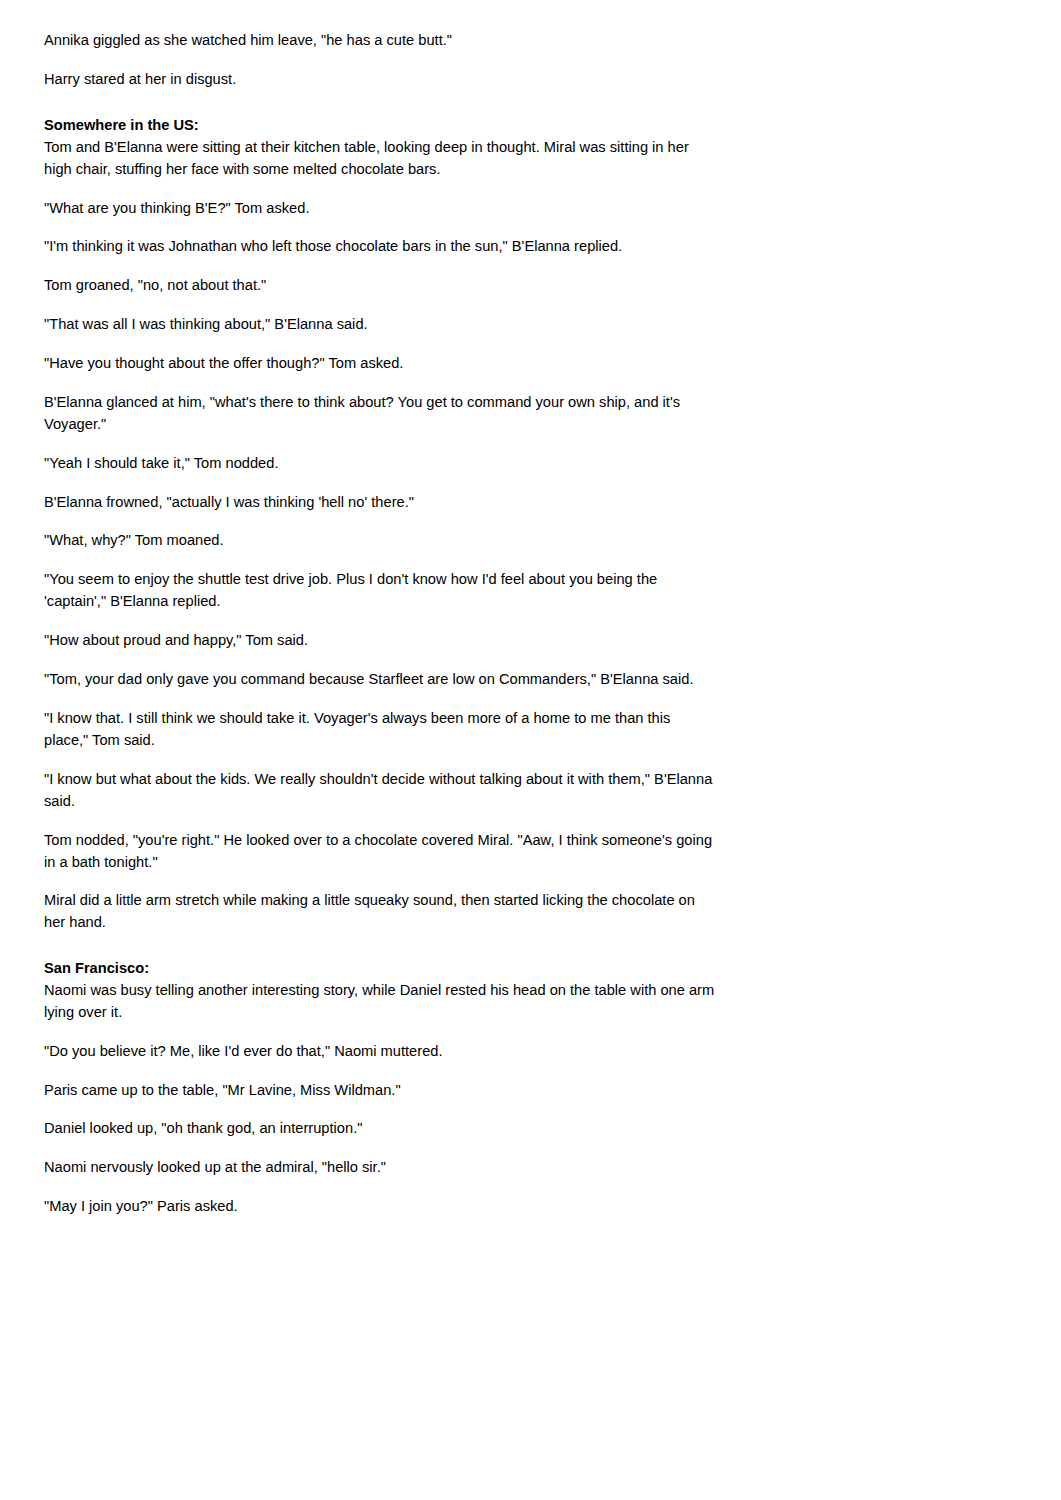Annika giggled as she watched him leave, "he has a cute butt."
Harry stared at her in disgust.
Somewhere in the US:
Tom and B'Elanna were sitting at their kitchen table, looking deep in thought. Miral was sitting in her high chair, stuffing her face with some melted chocolate bars.
"What are you thinking B'E?" Tom asked.
"I'm thinking it was Johnathan who left those chocolate bars in the sun," B'Elanna replied.
Tom groaned, "no, not about that."
"That was all I was thinking about," B'Elanna said.
"Have you thought about the offer though?" Tom asked.
B'Elanna glanced at him, "what's there to think about? You get to command your own ship, and it's Voyager."
"Yeah I should take it," Tom nodded.
B'Elanna frowned, "actually I was thinking 'hell no' there."
"What, why?" Tom moaned.
"You seem to enjoy the shuttle test drive job. Plus I don't know how I'd feel about you being the 'captain'," B'Elanna replied.
"How about proud and happy," Tom said.
"Tom, your dad only gave you command because Starfleet are low on Commanders," B'Elanna said.
"I know that. I still think we should take it. Voyager's always been more of a home to me than this place," Tom said.
"I know but what about the kids. We really shouldn't decide without talking about it with them," B'Elanna said.
Tom nodded, "you're right." He looked over to a chocolate covered Miral. "Aaw, I think someone's going in a bath tonight."
Miral did a little arm stretch while making a little squeaky sound, then started licking the chocolate on her hand.
San Francisco:
Naomi was busy telling another interesting story, while Daniel rested his head on the table with one arm lying over it.
"Do you believe it? Me, like I'd ever do that," Naomi muttered.
Paris came up to the table, "Mr Lavine, Miss Wildman."
Daniel looked up, "oh thank god, an interruption."
Naomi nervously looked up at the admiral, "hello sir."
"May I join you?" Paris asked.